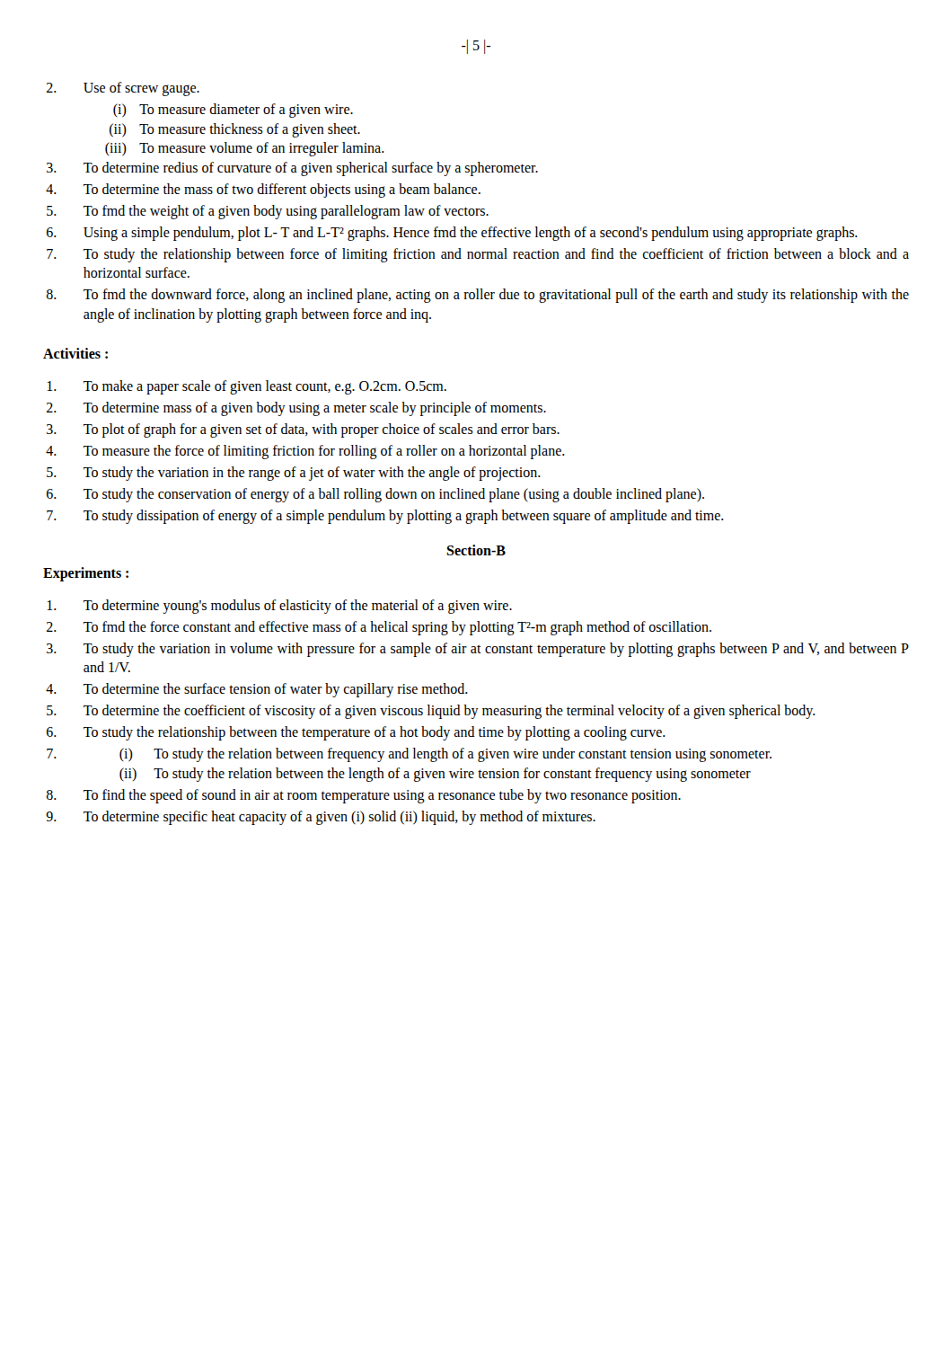-| 5 |-
2. Use of screw gauge.
(i) To measure diameter of a given wire.
(ii) To measure thickness of a given sheet.
(iii) To measure volume of an irreguler lamina.
3. To determine redius of curvature of a given spherical surface by a spherometer.
4. To determine the mass of two different objects using a beam balance.
5. To fmd the weight of a given body using parallelogram law of vectors.
6. Using a simple pendulum, plot L- T and L-T² graphs. Hence fmd the effective length of a second's pendulum using appropriate graphs.
7. To study the relationship between force of limiting friction and normal reaction and find the coefficient of friction between a block and a horizontal surface.
8. To fmd the downward force, along an inclined plane, acting on a roller due to gravitational pull of the earth and study its relationship with the angle of inclination by plotting graph between force and inq.
Activities :
1. To make a paper scale of given least count, e.g. O.2cm. O.5cm.
2. To determine mass of a given body using a meter scale by principle of moments.
3. To plot of graph for a given set of data, with proper choice of scales and error bars.
4. To measure the force of limiting friction for rolling of a roller on a horizontal plane.
5. To study the variation in the range of a jet of water with the angle of projection.
6. To study the conservation of energy of a ball rolling down on inclined plane (using a double inclined plane).
7. To study dissipation of energy of a simple pendulum by plotting a graph between square of amplitude and time.
Section-B
Experiments :
1. To determine young's modulus of elasticity of the material of a given wire.
2. To fmd the force constant and effective mass of a helical spring by plotting T²-m graph method of oscillation.
3. To study the variation in volume with pressure for a sample of air at constant temperature by plotting graphs between P and V, and between P and 1/V.
4. To determine the surface tension of water by capillary rise method.
5. To determine the coefficient of viscosity of a given viscous liquid by measuring the terminal velocity of a given spherical body.
6. To study the relationship between the temperature of a hot body and time by plotting a cooling curve.
7.
(i) To study the relation between frequency and length of a given wire under constant tension using sonometer.
(ii) To study the relation between the length of a given wire tension for constant frequency using sonometer
8. To find the speed of sound in air at room temperature using a resonance tube by two resonance position.
9. To determine specific heat capacity of a given (i) solid (ii) liquid, by method of mixtures.